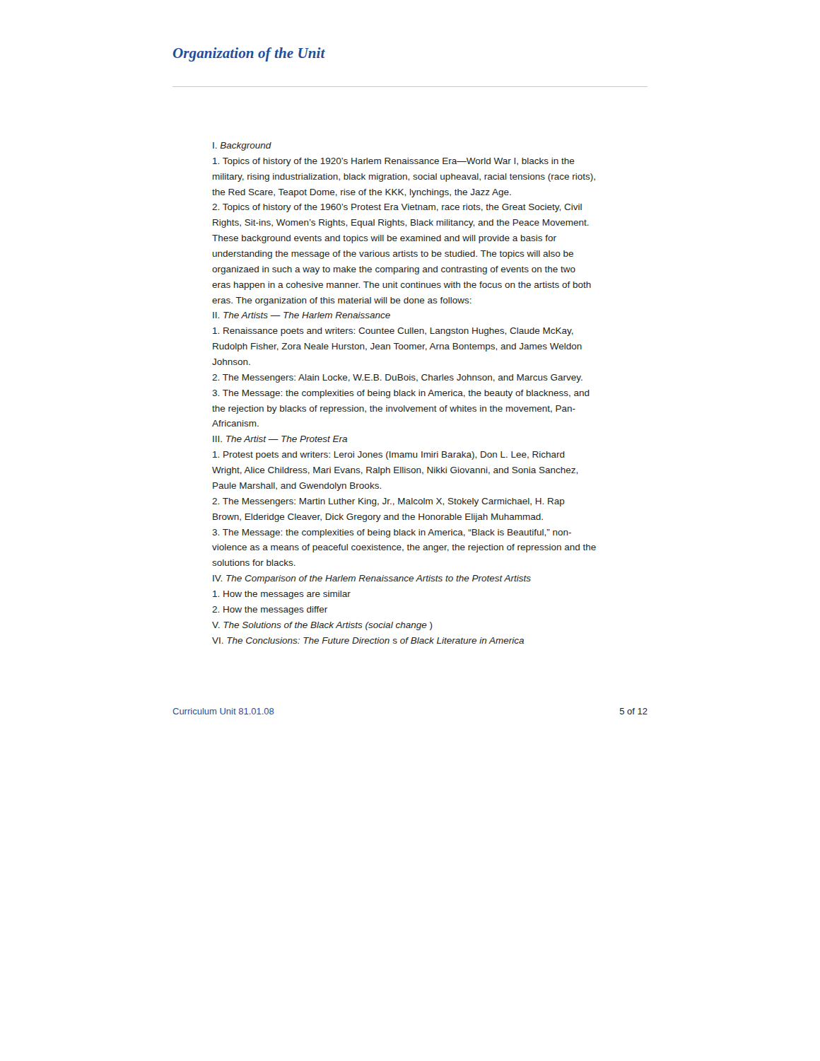Organization of the Unit
I. Background
1. Topics of history of the 1920’s Harlem Renaissance Era—World War I, blacks in the military, rising industrialization, black migration, social upheaval, racial tensions (race riots), the Red Scare, Teapot Dome, rise of the KKK, lynchings, the Jazz Age.
2. Topics of history of the 1960’s Protest Era Vietnam, race riots, the Great Society, Civil Rights, Sit-ins, Women’s Rights, Equal Rights, Black militancy, and the Peace Movement.
These background events and topics will be examined and will provide a basis for understanding the message of the various artists to be studied. The topics will also be organizaed in such a way to make the comparing and contrasting of events on the two eras happen in a cohesive manner. The unit continues with the focus on the artists of both eras. The organization of this material will be done as follows:
II. The Artists — The Harlem Renaissance
1. Renaissance poets and writers: Countee Cullen, Langston Hughes, Claude McKay, Rudolph Fisher, Zora Neale Hurston, Jean Toomer, Arna Bontemps, and James Weldon Johnson.
2. The Messengers: Alain Locke, W.E.B. DuBois, Charles Johnson, and Marcus Garvey.
3. The Message: the complexities of being black in America, the beauty of blackness, and the rejection by blacks of repression, the involvement of whites in the movement, Pan-Africanism.
III. The Artist — The Protest Era
1. Protest poets and writers: Leroi Jones (Imamu Imiri Baraka), Don L. Lee, Richard Wright, Alice Childress, Mari Evans, Ralph Ellison, Nikki Giovanni, and Sonia Sanchez, Paule Marshall, and Gwendolyn Brooks.
2. The Messengers: Martin Luther King, Jr., Malcolm X, Stokely Carmichael, H. Rap Brown, Elderidge Cleaver, Dick Gregory and the Honorable Elijah Muhammad.
3. The Message: the complexities of being black in America, “Black is Beautiful,” non-violence as a means of peaceful coexistence, the anger, the rejection of repression and the solutions for blacks.
IV. The Comparison of the Harlem Renaissance Artists to the Protest Artists
1. How the messages are similar
2. How the messages differ
V. The Solutions of the Black Artists (social change )
VI. The Conclusions: The Future Direction s of Black Literature in America
Curriculum Unit 81.01.08
5 of 12